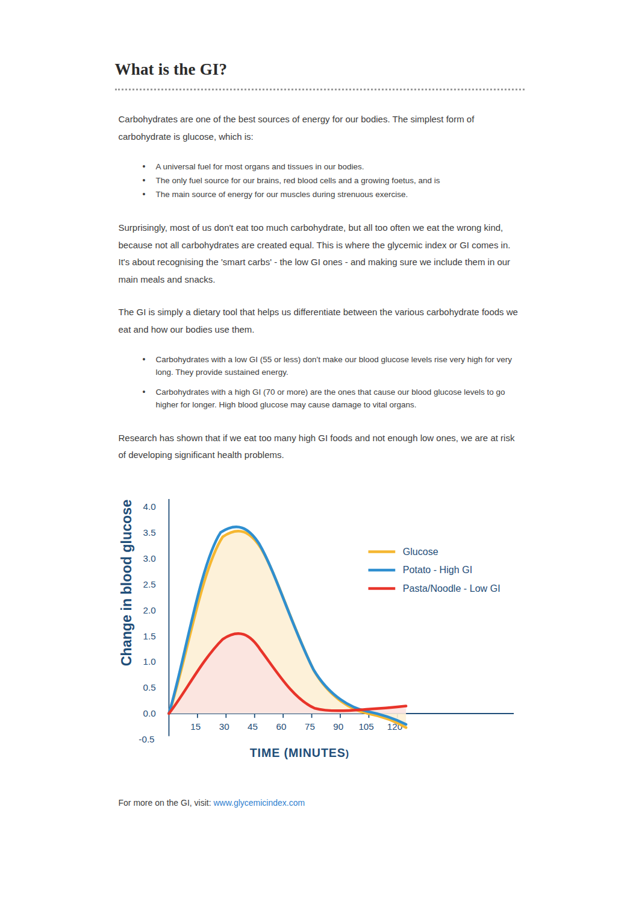What is the GI?
Carbohydrates are one of the best sources of energy for our bodies. The simplest form of carbohydrate is glucose, which is:
A universal fuel for most organs and tissues in our bodies.
The only fuel source for our brains, red blood cells and a growing foetus, and is
The main source of energy for our muscles during strenuous exercise.
Surprisingly, most of us don't eat too much carbohydrate, but all too often we eat the wrong kind, because not all carbohydrates are created equal. This is where the glycemic index or GI comes in. It's about recognising the 'smart carbs' - the low GI ones - and making sure we include them in our main meals and snacks.
The GI is simply a dietary tool that helps us differentiate between the various carbohydrate foods we eat and how our bodies use them.
Carbohydrates with a low GI (55 or less) don't make our blood glucose levels rise very high for very long. They provide sustained energy.
Carbohydrates with a high GI (70 or more) are the ones that cause our blood glucose levels to go higher for longer. High blood glucose may cause damage to vital organs.
Research has shown that if we eat too many high GI foods and not enough low ones, we are at risk of developing significant health problems.
Change in blood glucose 4.0 3.5 3.0 2.5 2.0 1.5 1.0 0.5 0.0 -0.5 15 30 45 60 75 90 105 120 TIME (MINUTES) Glucose Potato - High GI Pasta/Noodle - Low GI
For more on the GI, visit: www.glycemicindex.com